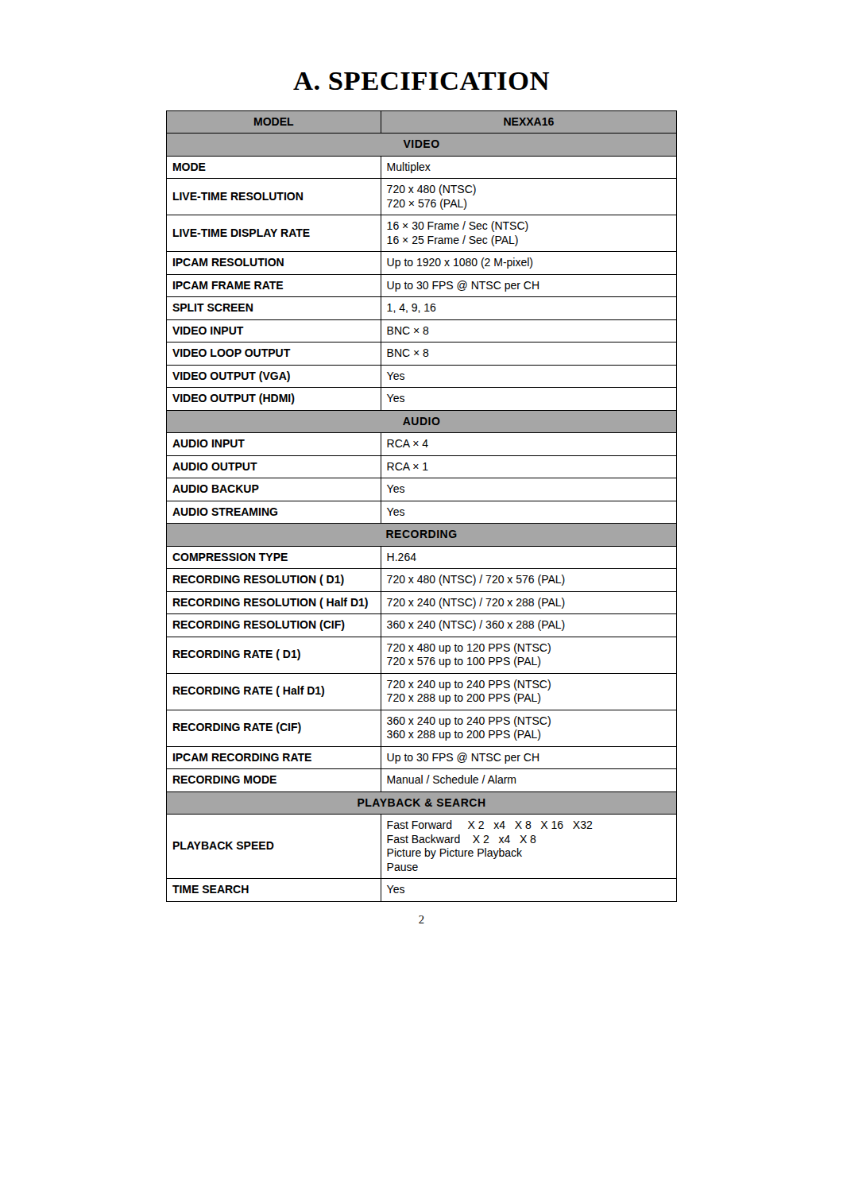A. SPECIFICATION
| MODEL | NEXXA16 |
| VIDEO |
| MODE | Multiplex |
| LIVE-TIME RESOLUTION | 720 x 480 (NTSC) 720 × 576 (PAL) |
| LIVE-TIME DISPLAY RATE | 16 × 30 Frame / Sec (NTSC) 16 × 25 Frame / Sec (PAL) |
| IPCAM RESOLUTION | Up to 1920 x 1080 (2 M-pixel) |
| IPCAM FRAME RATE | Up to 30 FPS @ NTSC per CH |
| SPLIT SCREEN | 1, 4, 9, 16 |
| VIDEO INPUT | BNC × 8 |
| VIDEO LOOP OUTPUT | BNC × 8 |
| VIDEO OUTPUT (VGA) | Yes |
| VIDEO OUTPUT (HDMI) | Yes |
| AUDIO |
| AUDIO INPUT | RCA × 4 |
| AUDIO OUTPUT | RCA × 1 |
| AUDIO BACKUP | Yes |
| AUDIO STREAMING | Yes |
| RECORDING |
| COMPRESSION TYPE | H.264 |
| RECORDING RESOLUTION ( D1) | 720 x 480 (NTSC) / 720 x 576 (PAL) |
| RECORDING RESOLUTION ( Half D1) | 720 x 240 (NTSC) / 720 x 288 (PAL) |
| RECORDING RESOLUTION (CIF) | 360 x 240 (NTSC) / 360 x 288 (PAL) |
| RECORDING RATE ( D1) | 720 x 480 up to 120 PPS (NTSC) 720 x 576 up to 100 PPS (PAL) |
| RECORDING RATE ( Half D1) | 720 x 240 up to 240 PPS (NTSC) 720 x 288 up to 200 PPS (PAL) |
| RECORDING RATE (CIF) | 360 x 240 up to 240 PPS (NTSC) 360 x 288 up to 200 PPS (PAL) |
| IPCAM RECORDING RATE | Up to 30 FPS @ NTSC per CH |
| RECORDING MODE | Manual / Schedule / Alarm |
| PLAYBACK & SEARCH |
| PLAYBACK SPEED | Fast Forward X 2 x4 X 8 X 16 X32 Fast Backward X 2 x4 X 8 Picture by Picture Playback Pause |
| TIME SEARCH | Yes |
2